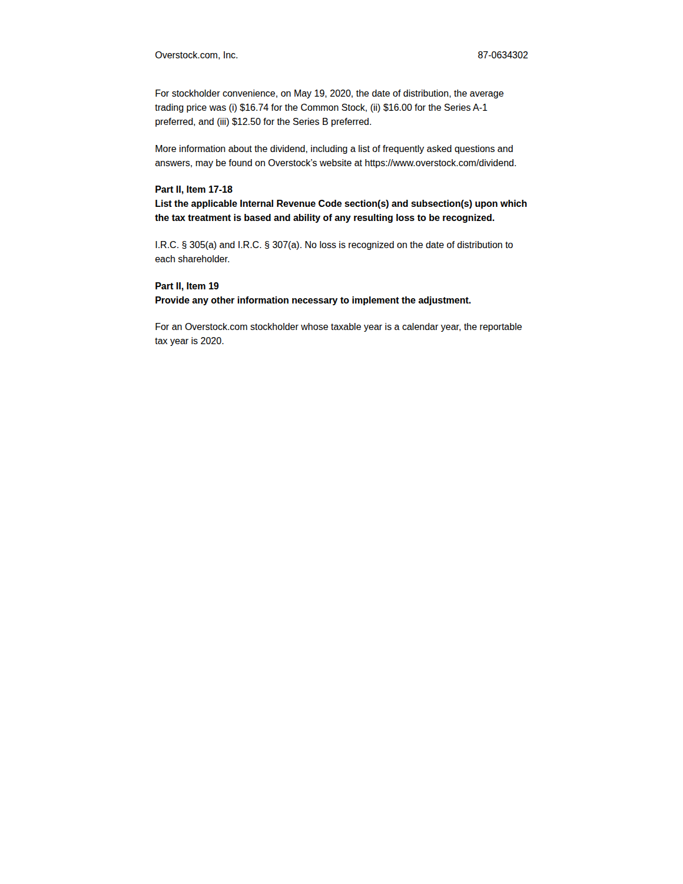Overstock.com, Inc.
87-0634302
For stockholder convenience, on May 19, 2020, the date of distribution, the average trading price was (i) $16.74 for the Common Stock, (ii) $16.00 for the Series A-1 preferred, and (iii) $12.50 for the Series B preferred.
More information about the dividend, including a list of frequently asked questions and answers, may be found on Overstock’s website at https://www.overstock.com/dividend.
Part II, Item 17-18 List the applicable Internal Revenue Code section(s) and subsection(s) upon which the tax treatment is based and ability of any resulting loss to be recognized.
I.R.C. § 305(a) and I.R.C. § 307(a). No loss is recognized on the date of distribution to each shareholder.
Part II, Item 19 Provide any other information necessary to implement the adjustment.
For an Overstock.com stockholder whose taxable year is a calendar year, the reportable tax year is 2020.